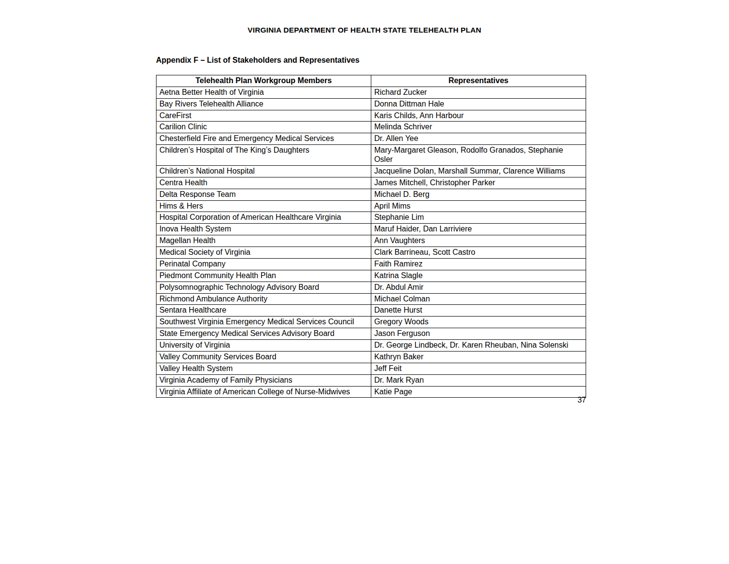VIRGINIA DEPARTMENT OF HEALTH STATE TELEHEALTH PLAN
Appendix F – List of Stakeholders and Representatives
| Telehealth Plan Workgroup Members | Representatives |
| --- | --- |
| Aetna Better Health of Virginia | Richard Zucker |
| Bay Rivers Telehealth Alliance | Donna Dittman Hale |
| CareFirst | Karis Childs, Ann Harbour |
| Carilion Clinic | Melinda Schriver |
| Chesterfield Fire and Emergency Medical Services | Dr. Allen Yee |
| Children’s Hospital of The King’s Daughters | Mary-Margaret Gleason, Rodolfo Granados, Stephanie Osler |
| Children’s National Hospital | Jacqueline Dolan, Marshall Summar, Clarence Williams |
| Centra Health | James Mitchell, Christopher Parker |
| Delta Response Team | Michael D. Berg |
| Hims & Hers | April Mims |
| Hospital Corporation of American Healthcare Virginia | Stephanie Lim |
| Inova Health System | Maruf Haider, Dan Larriviere |
| Magellan Health | Ann Vaughters |
| Medical Society of Virginia | Clark Barrineau, Scott Castro |
| Perinatal Company | Faith Ramirez |
| Piedmont Community Health Plan | Katrina Slagle |
| Polysomnographic Technology Advisory Board | Dr. Abdul Amir |
| Richmond Ambulance Authority | Michael Colman |
| Sentara Healthcare | Danette Hurst |
| Southwest Virginia Emergency Medical Services Council | Gregory Woods |
| State Emergency Medical Services Advisory Board | Jason Ferguson |
| University of Virginia | Dr. George Lindbeck, Dr. Karen Rheuban, Nina Solenski |
| Valley Community Services Board | Kathryn Baker |
| Valley Health System | Jeff Feit |
| Virginia Academy of Family Physicians | Dr. Mark Ryan |
| Virginia Affiliate of American College of Nurse-Midwives | Katie Page |
37